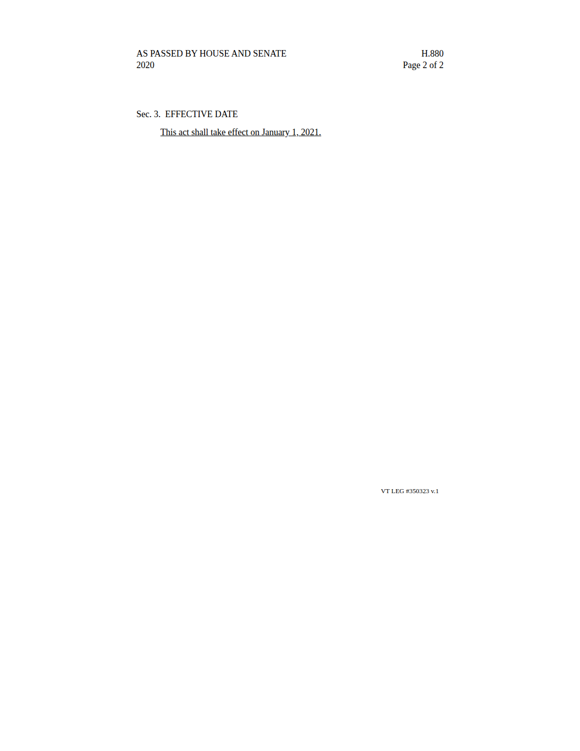AS PASSED BY HOUSE AND SENATE 2020
H.880 Page 2 of 2
Sec. 3. EFFECTIVE DATE
This act shall take effect on January 1, 2021.
VT LEG #350323 v.1